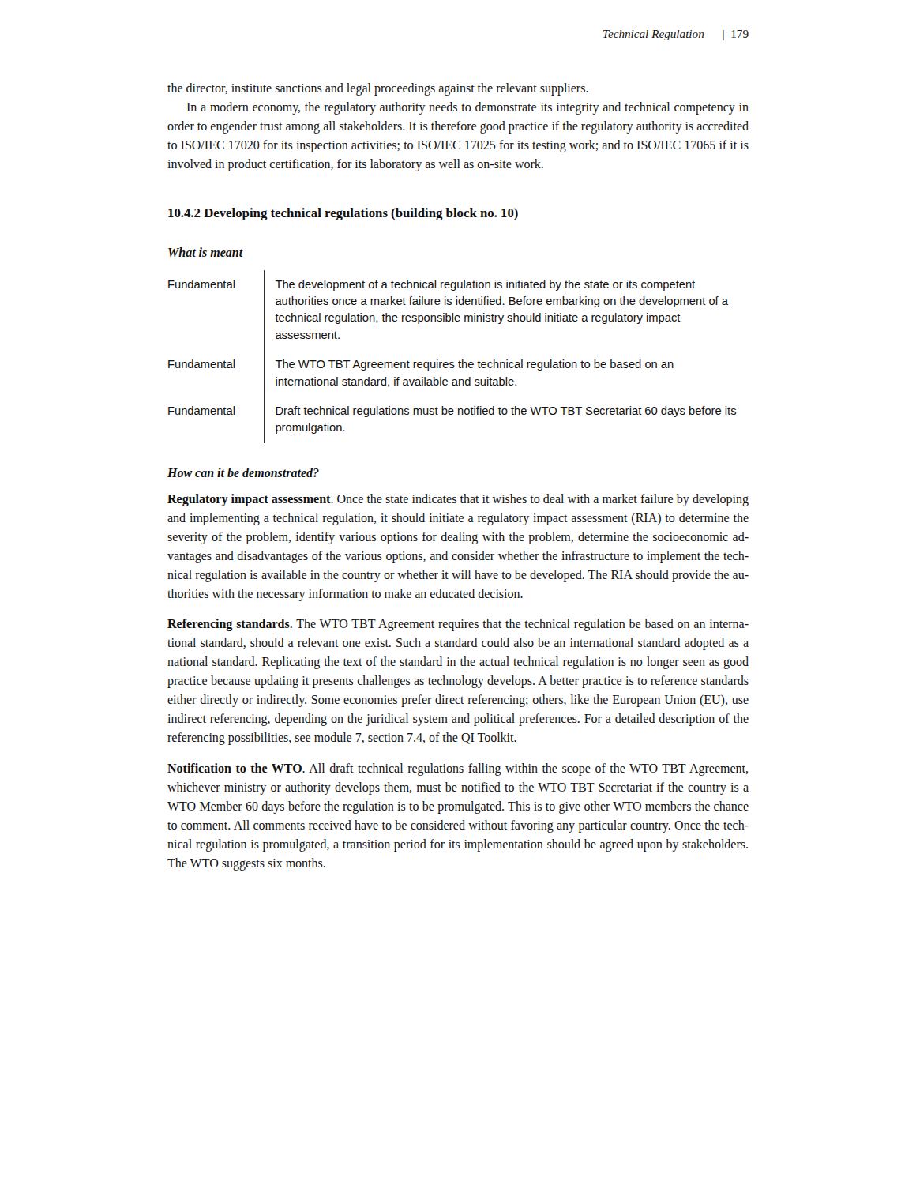Technical Regulation| 179
the director, institute sanctions and legal proceedings against the relevant suppliers.
In a modern economy, the regulatory authority needs to demonstrate its integrity and technical competency in order to engender trust among all stakeholders. It is therefore good practice if the regulatory authority is accredited to ISO/IEC 17020 for its inspection activities; to ISO/IEC 17025 for its testing work; and to ISO/IEC 17065 if it is involved in product certification, for its laboratory as well as on-site work.
10.4.2 Developing technical regulations (building block no. 10)
What is meant
| Fundamental | The development of a technical regulation is initiated by the state or its competent authorities once a market failure is identified. Before embarking on the development of a technical regulation, the responsible ministry should initiate a regulatory impact assessment. |
| Fundamental | The WTO TBT Agreement requires the technical regulation to be based on an international standard, if available and suitable. |
| Fundamental | Draft technical regulations must be notified to the WTO TBT Secretariat 60 days before its promulgation. |
How can it be demonstrated?
Regulatory impact assessment. Once the state indicates that it wishes to deal with a market failure by developing and implementing a technical regulation, it should initiate a regulatory impact assessment (RIA) to determine the severity of the problem, identify various options for dealing with the problem, determine the socioeconomic advantages and disadvantages of the various options, and consider whether the infrastructure to implement the technical regulation is available in the country or whether it will have to be developed. The RIA should provide the authorities with the necessary information to make an educated decision.
Referencing standards. The WTO TBT Agreement requires that the technical regulation be based on an international standard, should a relevant one exist. Such a standard could also be an international standard adopted as a national standard. Replicating the text of the standard in the actual technical regulation is no longer seen as good practice because updating it presents challenges as technology develops. A better practice is to reference standards either directly or indirectly. Some economies prefer direct referencing; others, like the European Union (EU), use indirect referencing, depending on the juridical system and political preferences. For a detailed description of the referencing possibilities, see module 7, section 7.4, of the QI Toolkit.
Notification to the WTO. All draft technical regulations falling within the scope of the WTO TBT Agreement, whichever ministry or authority develops them, must be notified to the WTO TBT Secretariat if the country is a WTO Member 60 days before the regulation is to be promulgated. This is to give other WTO members the chance to comment. All comments received have to be considered without favoring any particular country. Once the technical regulation is promulgated, a transition period for its implementation should be agreed upon by stakeholders. The WTO suggests six months.